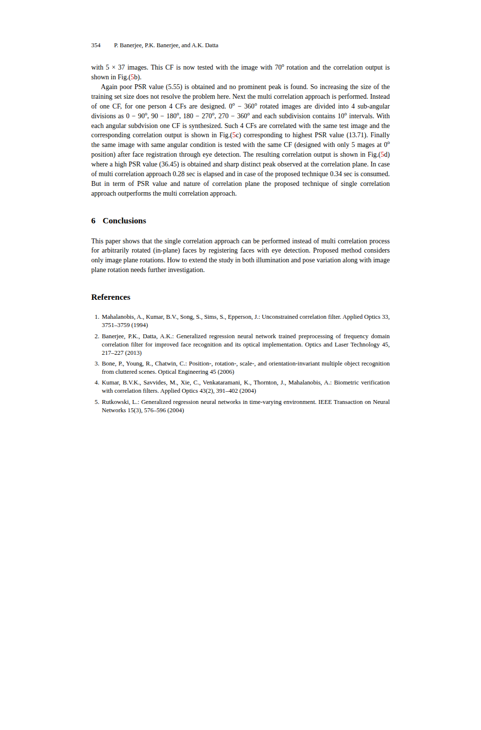354 P. Banerjee, P.K. Banerjee, and A.K. Datta
with 5 × 37 images. This CF is now tested with the image with 70o rotation and the correlation output is shown in Fig.(5b).
Again poor PSR value (5.55) is obtained and no prominent peak is found. So increasing the size of the training set size does not resolve the problem here. Next the multi correlation approach is performed. Instead of one CF, for one person 4 CFs are designed. 0o − 360o rotated images are divided into 4 sub-angular divisions as 0 − 90o, 90 − 180o, 180 − 270o, 270 − 360o and each subdivision contains 10o intervals. With each angular subdvision one CF is synthesized. Such 4 CFs are correlated with the same test image and the corresponding correlation output is shown in Fig.(5c) corresponding to highest PSR value (13.71). Finally the same image with same angular condition is tested with the same CF (designed with only 5 mages at 0o position) after face registration through eye detection. The resulting correlation output is shown in Fig.(5d) where a high PSR value (36.45) is obtained and sharp distinct peak observed at the correlation plane. In case of multi correlation approach 0.28 sec is elapsed and in case of the proposed technique 0.34 sec is consumed. But in term of PSR value and nature of correlation plane the proposed technique of single correlation approach outperforms the multi correlation approach.
6 Conclusions
This paper shows that the single correlation approach can be performed instead of multi correlation process for arbitrarily rotated (in-plane) faces by registering faces with eye detection. Proposed method considers only image plane rotations. How to extend the study in both illumination and pose variation along with image plane rotation needs further investigation.
References
Mahalanobis, A., Kumar, B.V., Song, S., Sims, S., Epperson, J.: Unconstrained correlation filter. Applied Optics 33, 3751–3759 (1994)
Banerjee, P.K., Datta, A.K.: Generalized regression neural network trained preprocessing of frequency domain correlation filter for improved face recognition and its optical implementation. Optics and Laser Technology 45, 217–227 (2013)
Bone, P., Young, R., Chatwin, C.: Position-, rotation-, scale-, and orientation-invariant multiple object recognition from cluttered scenes. Optical Engineering 45 (2006)
Kumar, B.V.K., Savvides, M., Xie, C., Venkataramani, K., Thornton, J., Mahalanobis, A.: Biometric verification with correlation filters. Applied Optics 43(2), 391–402 (2004)
Rutkowski, L.: Generalized regression neural networks in time-varying environment. IEEE Transaction on Neural Networks 15(3), 576–596 (2004)